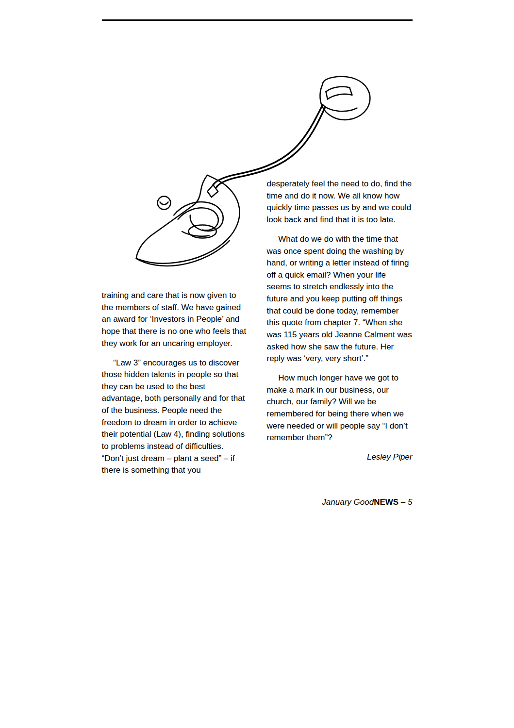training and care that is now given to the members of staff. We have gained an award for ‘Investors in People’ and hope that there is no one who feels that they work for an uncaring employer.
“Law 3” encourages us to discover those hidden talents in people so that they can be used to the best advantage, both personally and for that of the business. People need the freedom to dream in order to achieve their potential (Law 4), finding solutions to problems instead of difficulties. “Don’t just dream – plant a seed” – if there is something that you
desperately feel the need to do, find the time and do it now. We all know how quickly time passes us by and we could look back and find that it is too late.
What do we do with the time that was once spent doing the washing by hand, or writing a letter instead of firing off a quick email? When your life seems to stretch endlessly into the future and you keep putting off things that could be done today, remember this quote from chapter 7. “When she was 115 years old Jeanne Calment was asked how she saw the future. Her reply was ‘very, very short’.”
How much longer have we got to make a mark in our business, our church, our family? Will we be remembered for being there when we were needed or will people say “I don’t remember them”?
Lesley Piper
January GoodNEWS – 5